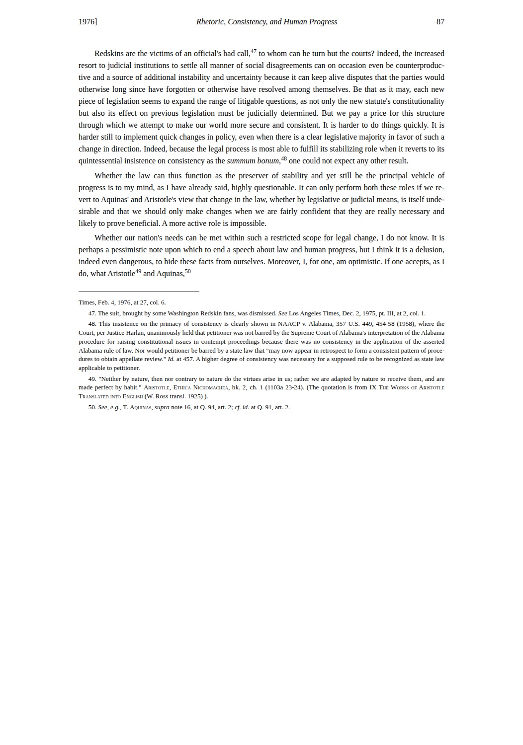1976] Rhetoric, Consistency, and Human Progress 87
Redskins are the victims of an official's bad call,47 to whom can he turn but the courts? Indeed, the increased resort to judicial institutions to settle all manner of social disagreements can on occasion even be counterproductive and a source of additional instability and uncertainty because it can keep alive disputes that the parties would otherwise long since have forgotten or otherwise have resolved among themselves. Be that as it may, each new piece of legislation seems to expand the range of litigable questions, as not only the new statute's constitutionality but also its effect on previous legislation must be judicially determined. But we pay a price for this structure through which we attempt to make our world more secure and consistent. It is harder to do things quickly. It is harder still to implement quick changes in policy, even when there is a clear legislative majority in favor of such a change in direction. Indeed, because the legal process is most able to fulfill its stabilizing role when it reverts to its quintessential insistence on consistency as the summum bonum,48 one could not expect any other result.
Whether the law can thus function as the preserver of stability and yet still be the principal vehicle of progress is to my mind, as I have already said, highly questionable. It can only perform both these roles if we revert to Aquinas' and Aristotle's view that change in the law, whether by legislative or judicial means, is itself undesirable and that we should only make changes when we are fairly confident that they are really necessary and likely to prove beneficial. A more active role is impossible.
Whether our nation's needs can be met within such a restricted scope for legal change, I do not know. It is perhaps a pessimistic note upon which to end a speech about law and human progress, but I think it is a delusion, indeed even dangerous, to hide these facts from ourselves. Moreover, I, for one, am optimistic. If one accepts, as I do, what Aristotle49 and Aquinas,50
Times, Feb. 4, 1976, at 27, col. 6.
47. The suit, brought by some Washington Redskin fans, was dismissed. See Los Angeles Times, Dec. 2, 1975, pt. III, at 2, col. 1.
48. This insistence on the primacy of consistency is clearly shown in NAACP v. Alabama, 357 U.S. 449, 454-58 (1958), where the Court, per Justice Harlan, unanimously held that petitioner was not barred by the Supreme Court of Alabama's interpretation of the Alabama procedure for raising constitutional issues in contempt proceedings because there was no consistency in the application of the asserted Alabama rule of law. Nor would petitioner be barred by a state law that "may now appear in retrospect to form a consistent pattern of procedures to obtain appellate review." Id. at 457. A higher degree of consistency was necessary for a supposed rule to be recognized as state law applicable to petitioner.
49. "Neither by nature, then nor contrary to nature do the virtues arise in us; rather we are adapted by nature to receive them, and are made perfect by habit." Aristotle, Ethica Nichomachea, bk. 2, ch. 1 (1103a 23-24). (The quotation is from IX The Works of Aristotle Translated into English (W. Ross transl. 1925) ).
50. See, e.g., T. Aquinas, supra note 16, at Q. 94, art. 2; cf. id. at Q. 91, art. 2.